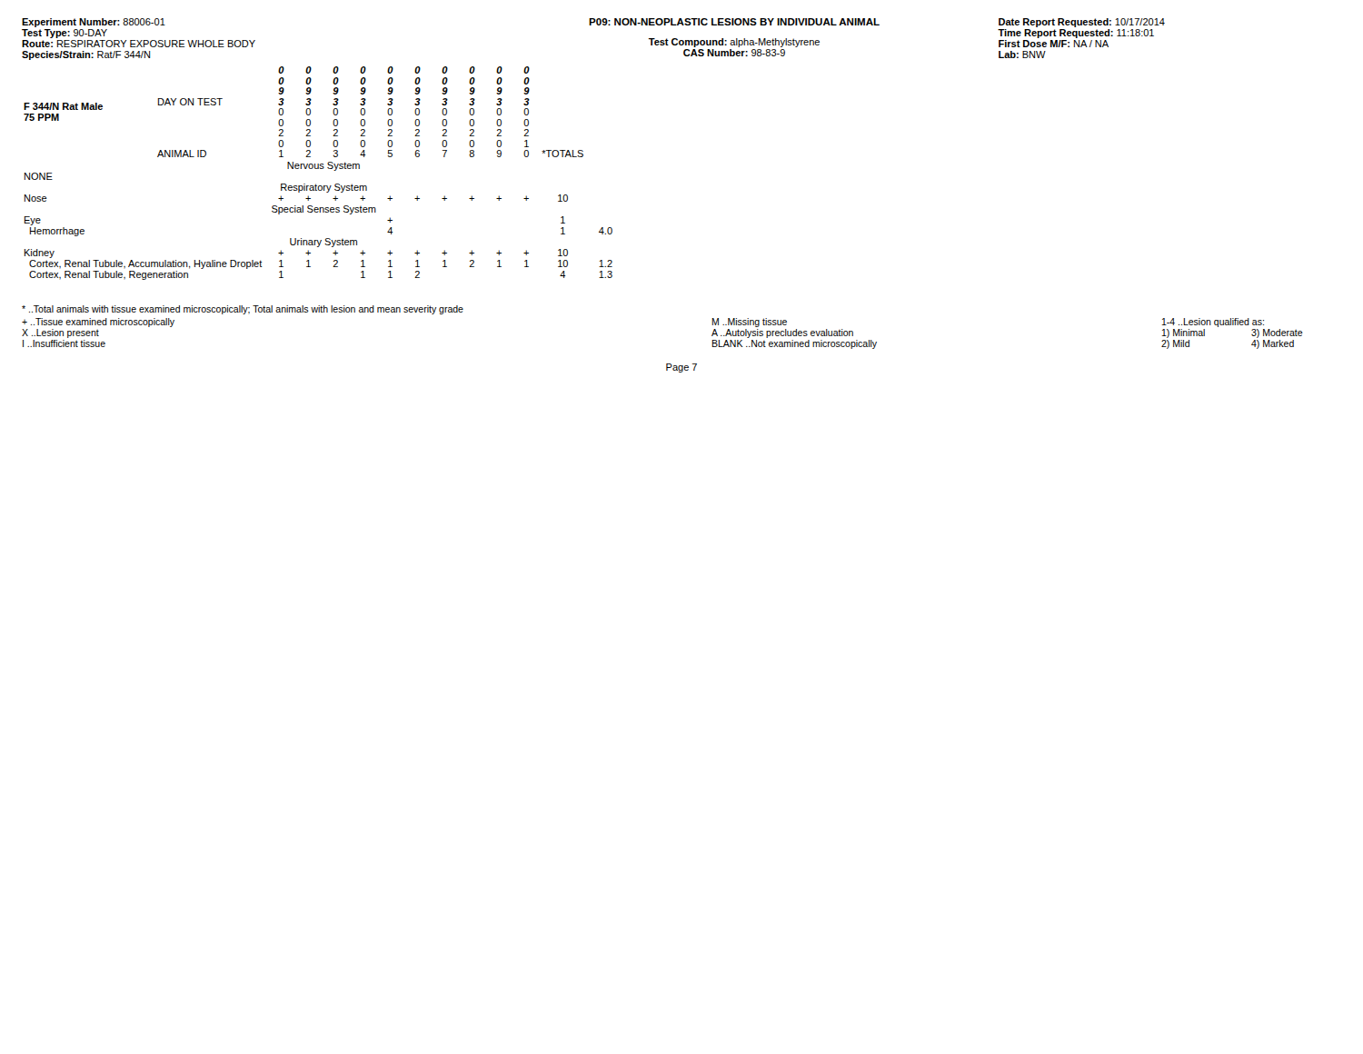| Experiment Number: 88006-01 Test Type: 90-DAY Route: RESPIRATORY EXPOSURE WHOLE BODY Species/Strain: Rat/F 344/N | P09: NON-NEOPLASTIC LESIONS BY INDIVIDUAL ANIMAL Test Compound: alpha-Methylstyrene CAS Number: 98-83-9 | Date Report Requested: 10/17/2014 Time Report Requested: 11:18:01 First Dose M/F: NA / NA Lab: BNW |
| F 344/N Rat Male 75 PPM | DAY ON TEST | 0 0 9 3 | 0 0 9 3 | 0 0 9 3 | 0 0 9 3 | 0 0 9 3 | 0 0 9 3 | 0 0 9 3 | 0 0 9 3 | 0 0 9 3 | 0 0 9 3 | | |
| ANIMAL ID | 0 0 2 0 1 | 0 0 2 0 2 | 0 0 2 0 3 | 0 0 2 0 4 | 0 0 2 0 5 | 0 0 2 0 6 | 0 0 2 0 7 | 0 0 2 0 8 | 0 0 2 0 9 | 0 0 2 1 0 | *TOTALS | |
| Nervous System |
| NONE |
| Respiratory System |
| Nose | + | + | + | + | + | + | + | + | + | + | 10 | |
| Special Senses System |
| Eye | | | | | + | | | | | | 1 | |
| Hemorrhage | | | | | 4 | | | | | | 1 | 4.0 |
| Urinary System |
| Kidney | + | + | + | + | + | + | + | + | + | + | 10 | |
| Cortex, Renal Tubule, Accumulation, Hyaline Droplet | 1 | 1 | 2 | 1 | 1 | 1 | 1 | 2 | 1 | 1 | 10 | 1.2 |
| Cortex, Renal Tubule, Regeneration | 1 | | | 1 | 1 | 2 | | | | | 4 | 1.3 |
* ..Total animals with tissue examined microscopically; Total animals with lesion and mean severity grade
| + ..Tissue examined microscopically | M ..Missing tissue | 1-4 ..Lesion qualified as: |
| X ..Lesion present | A ..Autolysis precludes evaluation | 1) Minimal | 3) Moderate |
| I ..Insufficient tissue | BLANK ..Not examined microscopically | 2) Mild | 4) Marked |
Page 7